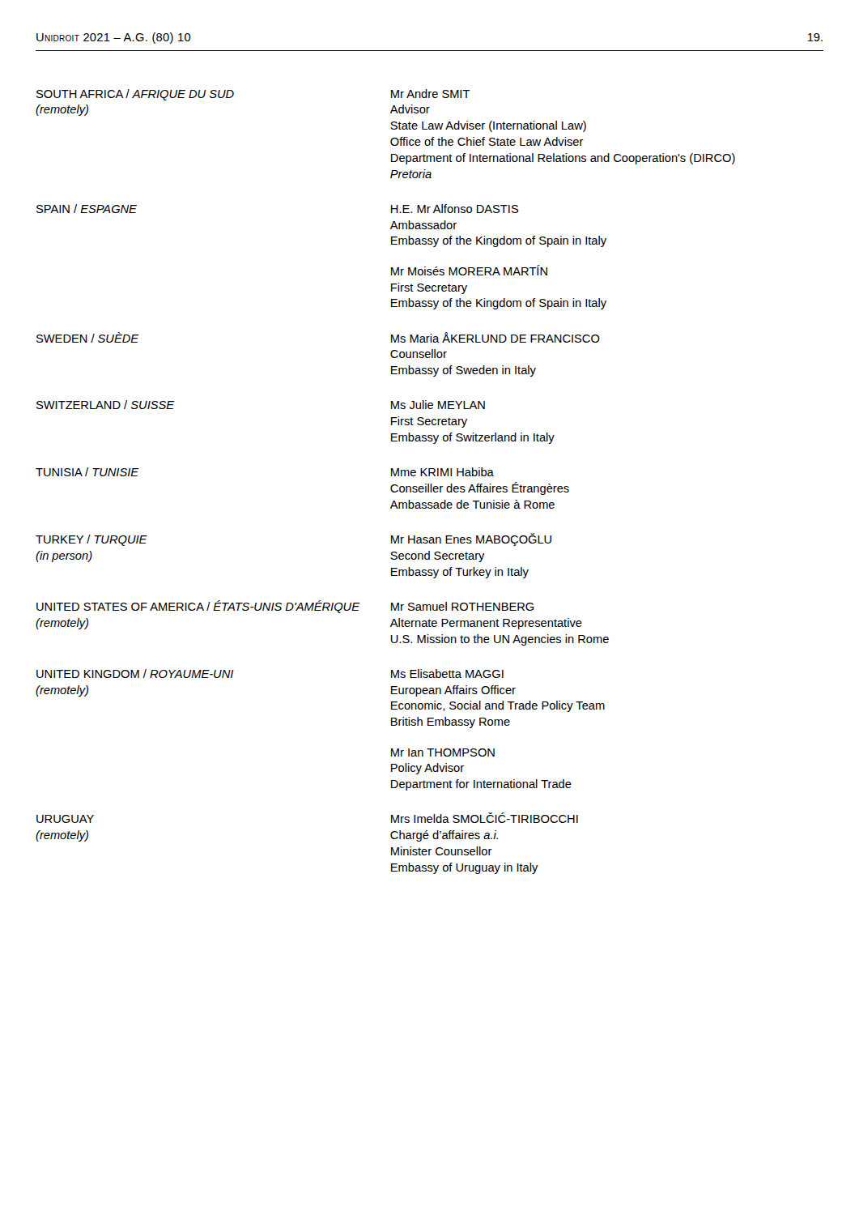Unidroit 2021 – A.G. (80) 10 19.
| SOUTH AFRICA / AFRIQUE DU SUD (remotely) | Mr Andre SMIT Advisor State Law Adviser (International Law) Office of the Chief State Law Adviser Department of International Relations and Cooperation's (DIRCO) Pretoria |
| SPAIN / ESPAGNE | H.E. Mr Alfonso DASTIS Ambassador Embassy of the Kingdom of Spain in Italy Mr Moisés MORERA MARTÍN First Secretary Embassy of the Kingdom of Spain in Italy |
| SWEDEN / SUÈDE | Ms Maria ÅKERLUND DE FRANCISCO Counsellor Embassy of Sweden in Italy |
| SWITZERLAND / SUISSE | Ms Julie MEYLAN First Secretary Embassy of Switzerland in Italy |
| TUNISIA / TUNISIE | Mme KRIMI Habiba Conseiller des Affaires Étrangères Ambassade de Tunisie à Rome |
| TURKEY / TURQUIE (in person) | Mr Hasan Enes MABOÇOĞLU Second Secretary Embassy of Turkey in Italy |
| UNITED STATES OF AMERICA / ÉTATS-UNIS D'AMÉRIQUE (remotely) | Mr Samuel ROTHENBERG Alternate Permanent Representative U.S. Mission to the UN Agencies in Rome |
| UNITED KINGDOM / ROYAUME-UNI (remotely) | Ms Elisabetta MAGGI European Affairs Officer Economic, Social and Trade Policy Team British Embassy Rome Mr Ian THOMPSON Policy Advisor Department for International Trade |
| URUGUAY (remotely) | Mrs Imelda SMOLČIĆ-TIRIBOCCHI Chargé d’affaires a.i. Minister Counsellor Embassy of Uruguay in Italy |